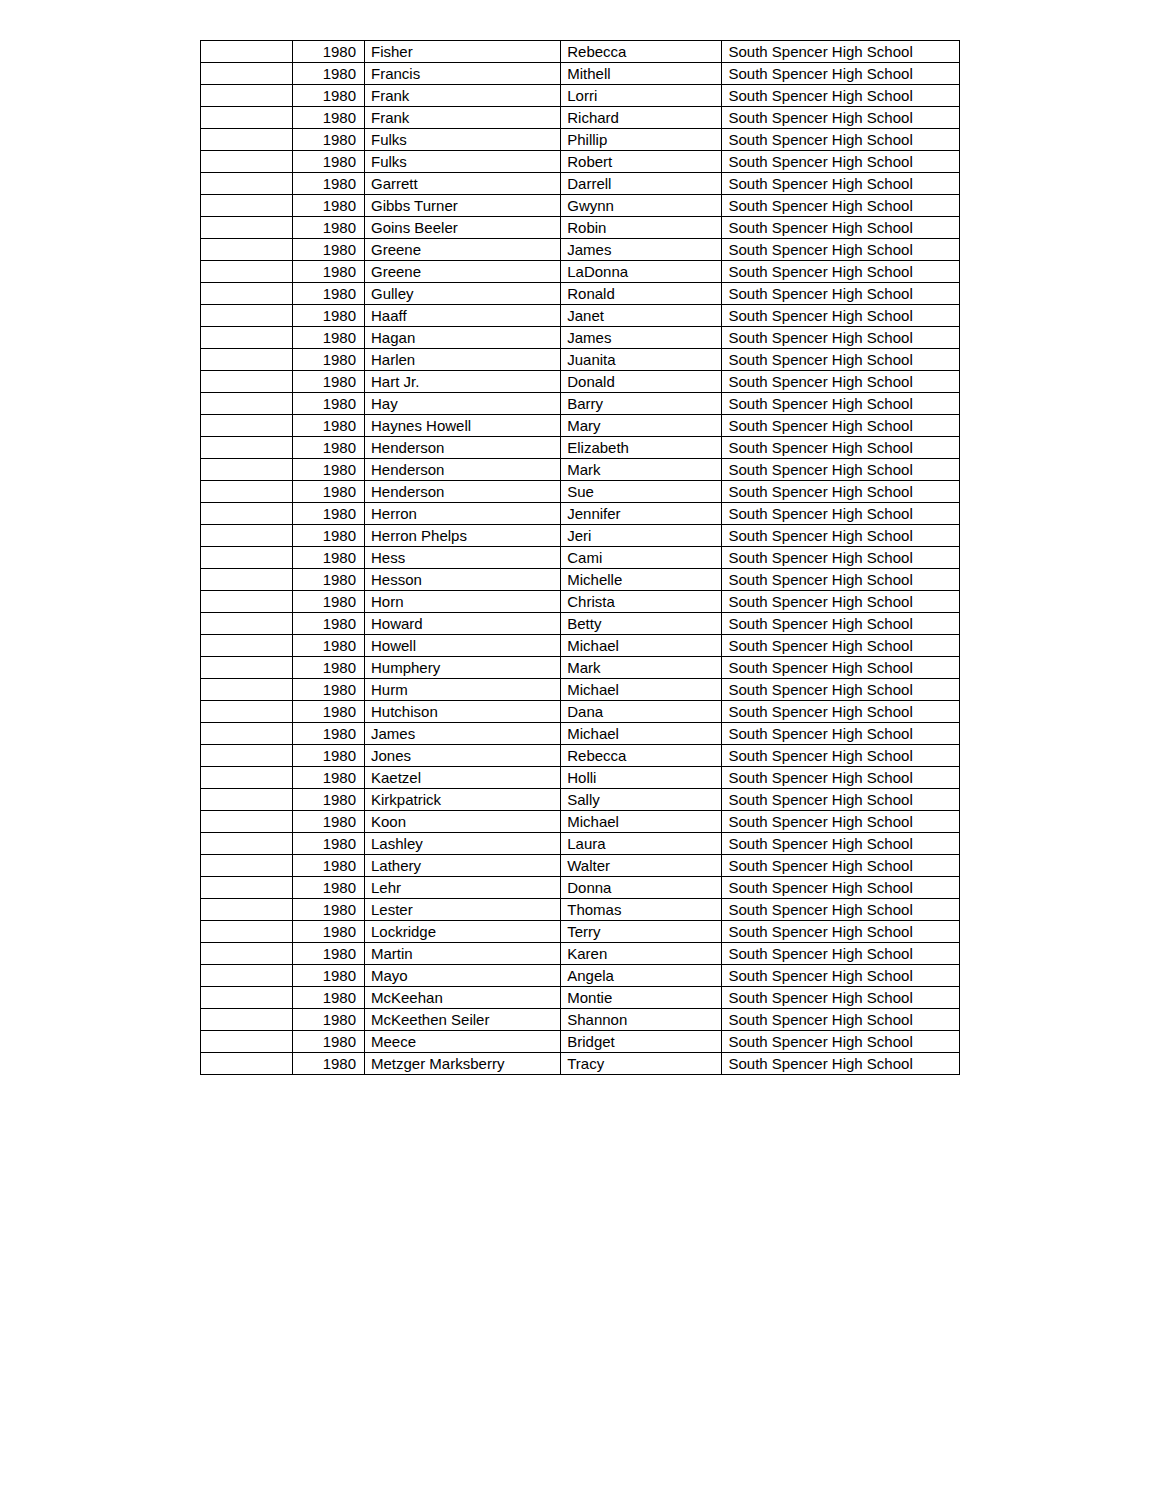| | 1980 | Fisher | Rebecca | South Spencer High School |
| | 1980 | Francis | Mithell | South Spencer High School |
| | 1980 | Frank | Lorri | South Spencer High School |
| | 1980 | Frank | Richard | South Spencer High School |
| | 1980 | Fulks | Phillip | South Spencer High School |
| | 1980 | Fulks | Robert | South Spencer High School |
| | 1980 | Garrett | Darrell | South Spencer High School |
| | 1980 | Gibbs Turner | Gwynn | South Spencer High School |
| | 1980 | Goins Beeler | Robin | South Spencer High School |
| | 1980 | Greene | James | South Spencer High School |
| | 1980 | Greene | LaDonna | South Spencer High School |
| | 1980 | Gulley | Ronald | South Spencer High School |
| | 1980 | Haaff | Janet | South Spencer High School |
| | 1980 | Hagan | James | South Spencer High School |
| | 1980 | Harlen | Juanita | South Spencer High School |
| | 1980 | Hart Jr. | Donald | South Spencer High School |
| | 1980 | Hay | Barry | South Spencer High School |
| | 1980 | Haynes Howell | Mary | South Spencer High School |
| | 1980 | Henderson | Elizabeth | South Spencer High School |
| | 1980 | Henderson | Mark | South Spencer High School |
| | 1980 | Henderson | Sue | South Spencer High School |
| | 1980 | Herron | Jennifer | South Spencer High School |
| | 1980 | Herron Phelps | Jeri | South Spencer High School |
| | 1980 | Hess | Cami | South Spencer High School |
| | 1980 | Hesson | Michelle | South Spencer High School |
| | 1980 | Horn | Christa | South Spencer High School |
| | 1980 | Howard | Betty | South Spencer High School |
| | 1980 | Howell | Michael | South Spencer High School |
| | 1980 | Humphery | Mark | South Spencer High School |
| | 1980 | Hurm | Michael | South Spencer High School |
| | 1980 | Hutchison | Dana | South Spencer High School |
| | 1980 | James | Michael | South Spencer High School |
| | 1980 | Jones | Rebecca | South Spencer High School |
| | 1980 | Kaetzel | Holli | South Spencer High School |
| | 1980 | Kirkpatrick | Sally | South Spencer High School |
| | 1980 | Koon | Michael | South Spencer High School |
| | 1980 | Lashley | Laura | South Spencer High School |
| | 1980 | Lathery | Walter | South Spencer High School |
| | 1980 | Lehr | Donna | South Spencer High School |
| | 1980 | Lester | Thomas | South Spencer High School |
| | 1980 | Lockridge | Terry | South Spencer High School |
| | 1980 | Martin | Karen | South Spencer High School |
| | 1980 | Mayo | Angela | South Spencer High School |
| | 1980 | McKeehan | Montie | South Spencer High School |
| | 1980 | McKeethen Seiler | Shannon | South Spencer High School |
| | 1980 | Meece | Bridget | South Spencer High School |
| | 1980 | Metzger Marksberry | Tracy | South Spencer High School |